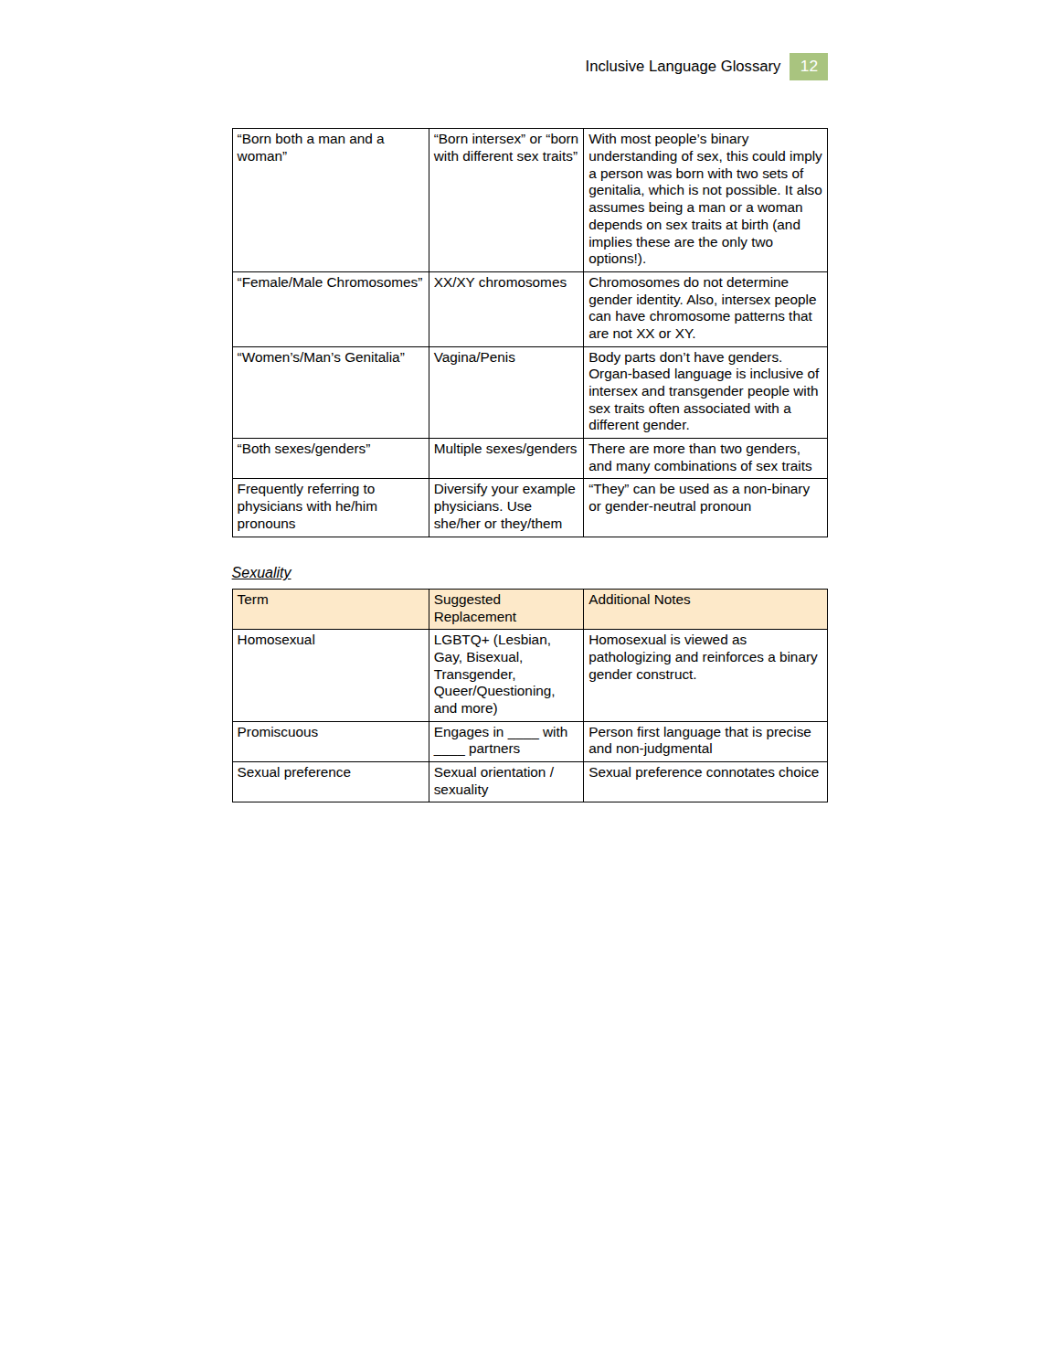Inclusive Language Glossary 12
| “Born both a man and a woman” | “Born intersex” or “born with different sex traits” | With most people’s binary understanding of sex, this could imply a person was born with two sets of genitalia, which is not possible. It also assumes being a man or a woman depends on sex traits at birth (and implies these are the only two options!). |
| “Female/Male Chromosomes” | XX/XY chromosomes | Chromosomes do not determine gender identity. Also, intersex people can have chromosome patterns that are not XX or XY. |
| “Women’s/Man’s Genitalia” | Vagina/Penis | Body parts don’t have genders. Organ-based language is inclusive of intersex and transgender people with sex traits often associated with a different gender. |
| “Both sexes/genders” | Multiple sexes/genders | There are more than two genders, and many combinations of sex traits |
| Frequently referring to physicians with he/him pronouns | Diversify your example physicians. Use she/her or they/them | “They” can be used as a non-binary or gender-neutral pronoun |
Sexuality
| Term | Suggested Replacement | Additional Notes |
| --- | --- | --- |
| Homosexual | LGBTQ+ (Lesbian, Gay, Bisexual, Transgender, Queer/Questioning, and more) | Homosexual is viewed as pathologizing and reinforces a binary gender construct. |
| Promiscuous | Engages in ____ with ____ partners | Person first language that is precise and non-judgmental |
| Sexual preference | Sexual orientation / sexuality | Sexual preference connotates choice |